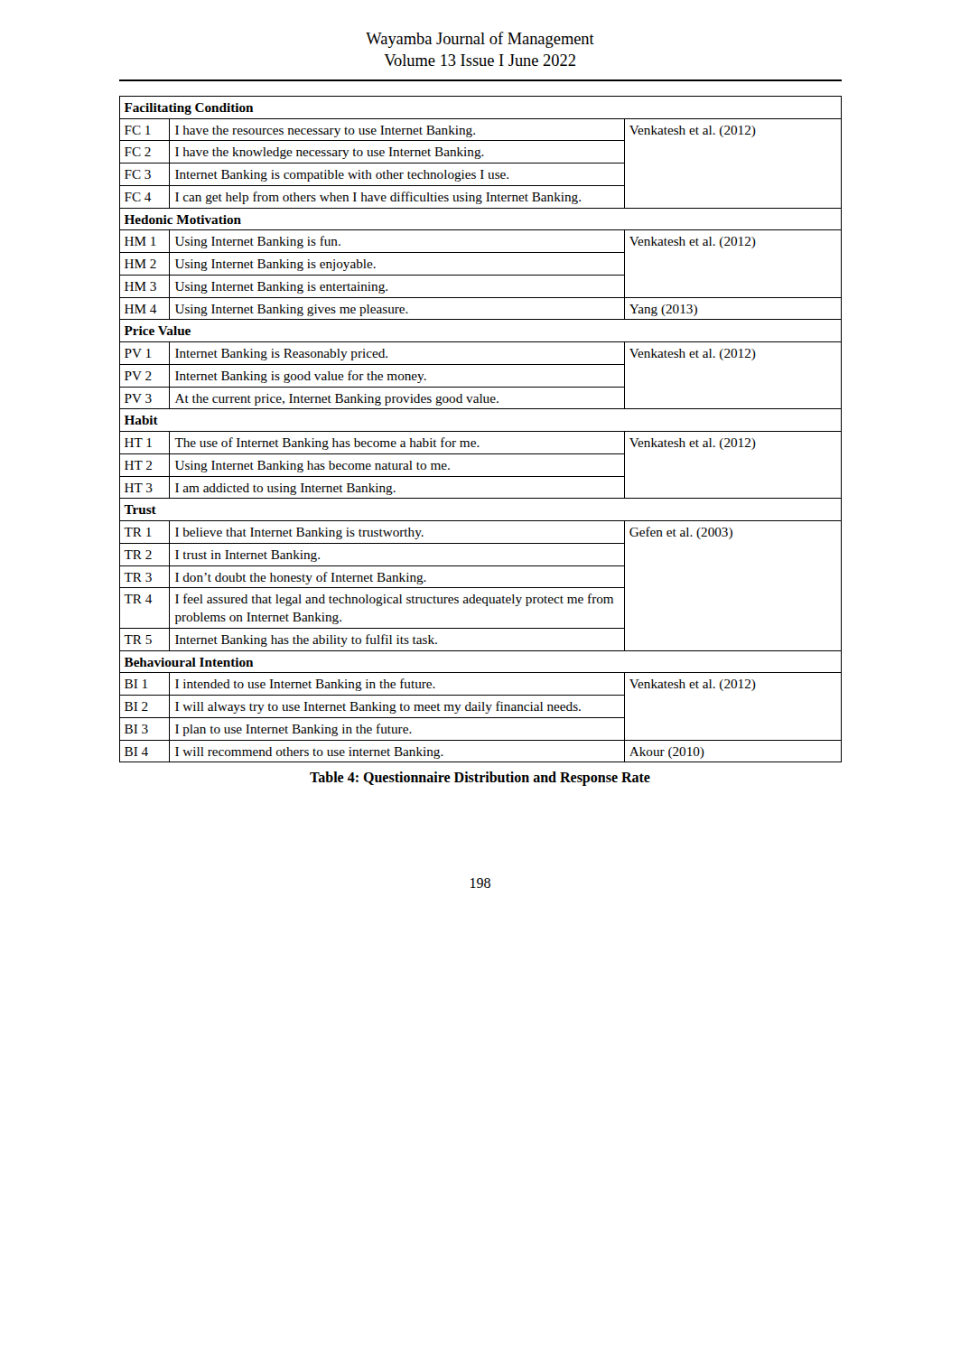Wayamba Journal of Management
Volume 13 Issue I June 2022
| Facilitating Condition |
| FC 1 | I have the resources necessary to use Internet Banking. | Venkatesh et al. (2012) |
| FC 2 | I have the knowledge necessary to use Internet Banking. |
| FC 3 | Internet Banking is compatible with other technologies I use. |
| FC 4 | I can get help from others when I have difficulties using Internet Banking. |
| Hedonic Motivation |
| HM 1 | Using Internet Banking is fun. | Venkatesh et al. (2012) |
| HM 2 | Using Internet Banking is enjoyable. |
| HM 3 | Using Internet Banking is entertaining. |
| HM 4 | Using Internet Banking gives me pleasure. | Yang (2013) |
| Price Value |
| PV 1 | Internet Banking is Reasonably priced. | Venkatesh et al. (2012) |
| PV 2 | Internet Banking is good value for the money. |
| PV 3 | At the current price, Internet Banking provides good value. |
| Habit |
| HT 1 | The use of Internet Banking has become a habit for me. | Venkatesh et al. (2012) |
| HT 2 | Using Internet Banking has become natural to me. |
| HT 3 | I am addicted to using Internet Banking. |
| Trust |
| TR 1 | I believe that Internet Banking is trustworthy. | Gefen et al. (2003) |
| TR 2 | I trust in Internet Banking. |
| TR 3 | I don’t doubt the honesty of Internet Banking. |
| TR 4 | I feel assured that legal and technological structures adequately protect me from problems on Internet Banking. |
| TR 5 | Internet Banking has the ability to fulfil its task. |
| Behavioural Intention |
| BI 1 | I intended to use Internet Banking in the future. | Venkatesh et al. (2012) |
| BI 2 | I will always try to use Internet Banking to meet my daily financial needs. |
| BI 3 | I plan to use Internet Banking in the future. |
| BI 4 | I will recommend others to use internet Banking. | Akour (2010) |
Table 4: Questionnaire Distribution and Response Rate
198